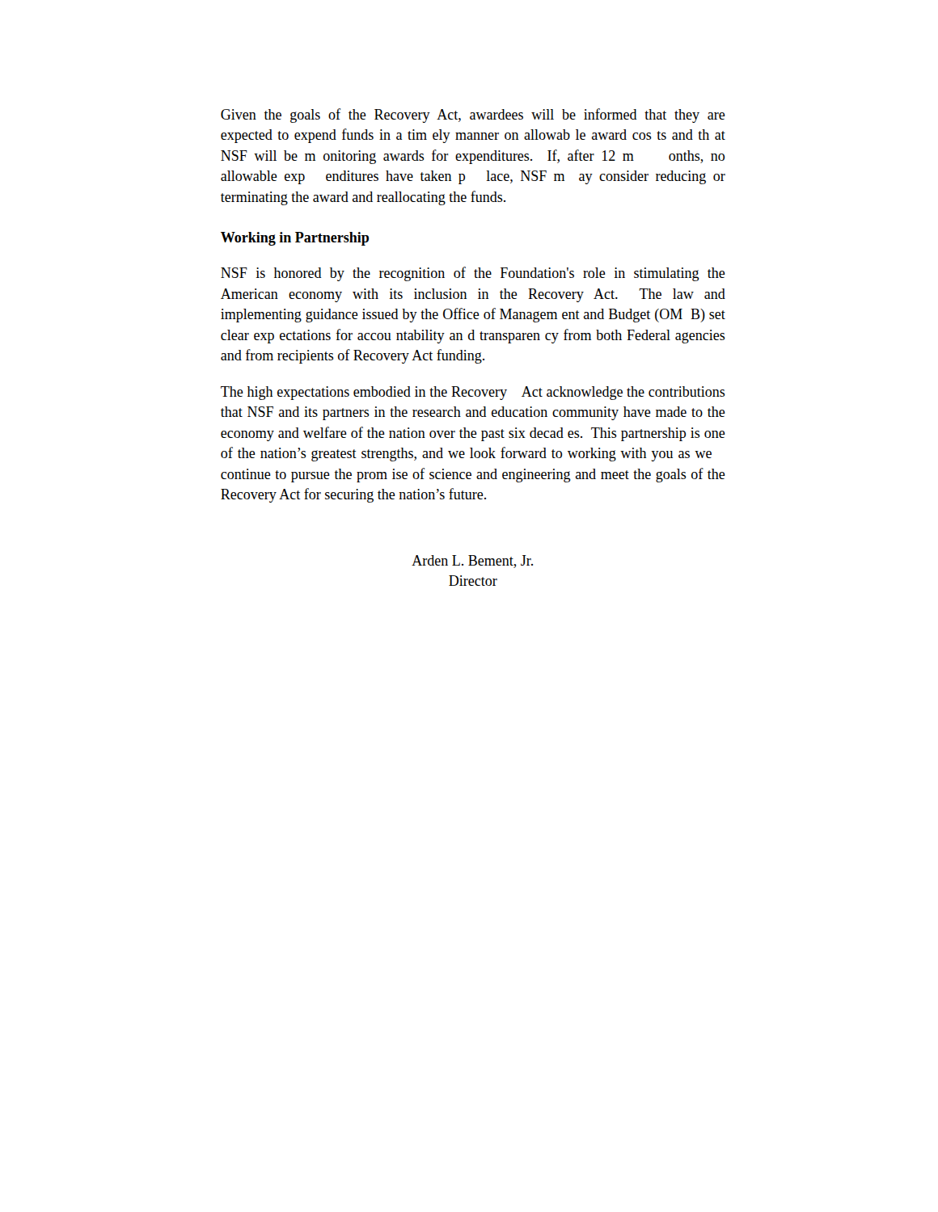Given the goals of the Recovery Act, awardees will be informed that they are expected to expend funds in a tim ely manner on allowab le award cos ts and th at NSF will be m onitoring awards for expenditures. If, after 12 m onths, no allowable exp enditures have taken p lace, NSF m ay consider reducing or terminating the award and reallocating the funds.
Working in Partnership
NSF is honored by the recognition of the Foundation's role in stimulating the American economy with its inclusion in the Recovery Act. The law and implementing guidance issued by the Office of Managem ent and Budget (OM B) set clear exp ectations for accou ntability an d transparen cy from both Federal agencies and from recipients of Recovery Act funding.
The high expectations embodied in the Recovery Act acknowledge the contributions that NSF and its partners in the research and education community have made to the economy and welfare of the nation over the past six decad es. This partnership is one of the nation’s greatest strengths, and we look forward to working with you as we continue to pursue the prom ise of science and engineering and meet the goals of the Recovery Act for securing the nation’s future.
Arden L. Bement, Jr. Director